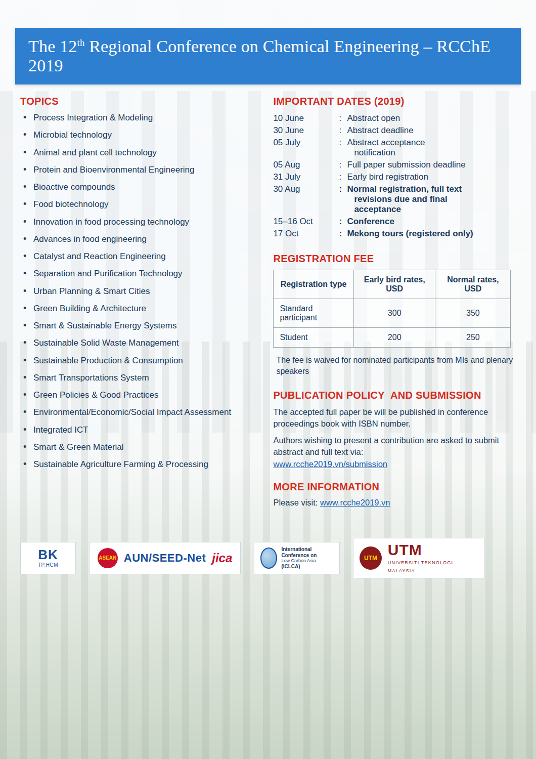The 12th Regional Conference on Chemical Engineering – RCChE 2019
TOPICS
Process Integration & Modeling
Microbial technology
Animal and plant cell technology
Protein and Bioenvironmental Engineering
Bioactive compounds
Food biotechnology
Innovation in food processing technology
Advances in food engineering
Catalyst and Reaction Engineering
Separation and Purification Technology
Urban Planning & Smart Cities
Green Building & Architecture
Smart & Sustainable Energy Systems
Sustainable Solid Waste Management
Sustainable Production & Consumption
Smart Transportations System
Green Policies & Good Practices
Environmental/Economic/Social Impact Assessment
Integrated ICT
Smart & Green Material
Sustainable Agriculture Farming & Processing
IMPORTANT DATES (2019)
| 10 June | : | Abstract open |
| 30 June | : | Abstract deadline |
| 05 July | : | Abstract acceptance notification |
| 05 Aug | : | Full paper submission deadline |
| 31 July | : | Early bird registration |
| 30 Aug | : | Normal registration, full text revisions due and final acceptance |
| 15–16 Oct | : | Conference |
| 17 Oct | : | Mekong tours (registered only) |
REGISTRATION FEE
| Registration type | Early bird rates, USD | Normal rates, USD |
| --- | --- | --- |
| Standard participant | 300 | 350 |
| Student | 200 | 250 |
The fee is waived for nominated participants from MIs and plenary speakers
PUBLICATION POLICY AND SUBMISSION
The accepted full paper be will be published in conference proceedings book with ISBN number.
Authors wishing to present a contribution are asked to submit abstract and full text via:
www.rcche2019.vn/submission
MORE INFORMATION
Please visit: www.rcche2019.vn
BK TP.HCM
ASEAN AUN/SEED-Net jica
International Conference on Low Carbon Asia (ICLCA)
UTM UTM
UNIVERSITI TEKNOLOGI MALAYSIA